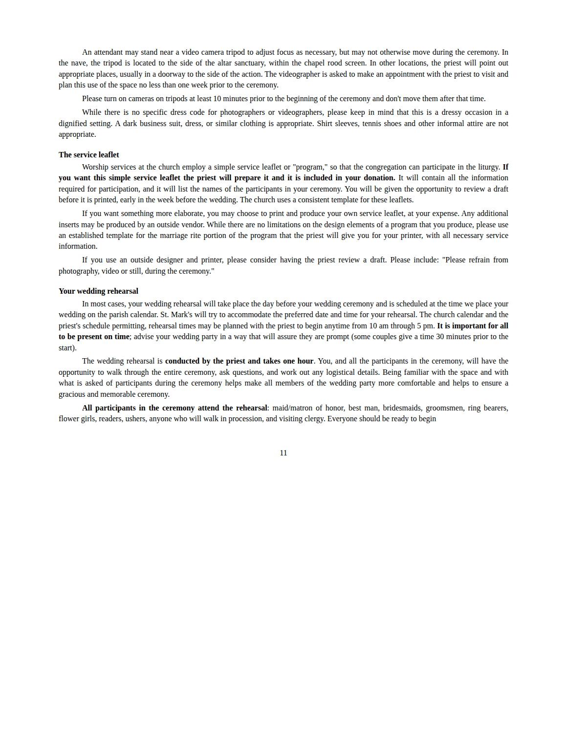An attendant may stand near a video camera tripod to adjust focus as necessary, but may not otherwise move during the ceremony. In the nave, the tripod is located to the side of the altar sanctuary, within the chapel rood screen. In other locations, the priest will point out appropriate places, usually in a doorway to the side of the action. The videographer is asked to make an appointment with the priest to visit and plan this use of the space no less than one week prior to the ceremony.
Please turn on cameras on tripods at least 10 minutes prior to the beginning of the ceremony and don't move them after that time.
While there is no specific dress code for photographers or videographers, please keep in mind that this is a dressy occasion in a dignified setting. A dark business suit, dress, or similar clothing is appropriate. Shirt sleeves, tennis shoes and other informal attire are not appropriate.
The service leaflet
Worship services at the church employ a simple service leaflet or "program," so that the congregation can participate in the liturgy. If you want this simple service leaflet the priest will prepare it and it is included in your donation. It will contain all the information required for participation, and it will list the names of the participants in your ceremony. You will be given the opportunity to review a draft before it is printed, early in the week before the wedding. The church uses a consistent template for these leaflets.
If you want something more elaborate, you may choose to print and produce your own service leaflet, at your expense. Any additional inserts may be produced by an outside vendor. While there are no limitations on the design elements of a program that you produce, please use an established template for the marriage rite portion of the program that the priest will give you for your printer, with all necessary service information.
If you use an outside designer and printer, please consider having the priest review a draft. Please include: "Please refrain from photography, video or still, during the ceremony."
Your wedding rehearsal
In most cases, your wedding rehearsal will take place the day before your wedding ceremony and is scheduled at the time we place your wedding on the parish calendar. St. Mark's will try to accommodate the preferred date and time for your rehearsal. The church calendar and the priest's schedule permitting, rehearsal times may be planned with the priest to begin anytime from 10 am through 5 pm. It is important for all to be present on time; advise your wedding party in a way that will assure they are prompt (some couples give a time 30 minutes prior to the start).
The wedding rehearsal is conducted by the priest and takes one hour. You, and all the participants in the ceremony, will have the opportunity to walk through the entire ceremony, ask questions, and work out any logistical details. Being familiar with the space and with what is asked of participants during the ceremony helps make all members of the wedding party more comfortable and helps to ensure a gracious and memorable ceremony.
All participants in the ceremony attend the rehearsal: maid/matron of honor, best man, bridesmaids, groomsmen, ring bearers, flower girls, readers, ushers, anyone who will walk in procession, and visiting clergy. Everyone should be ready to begin
11